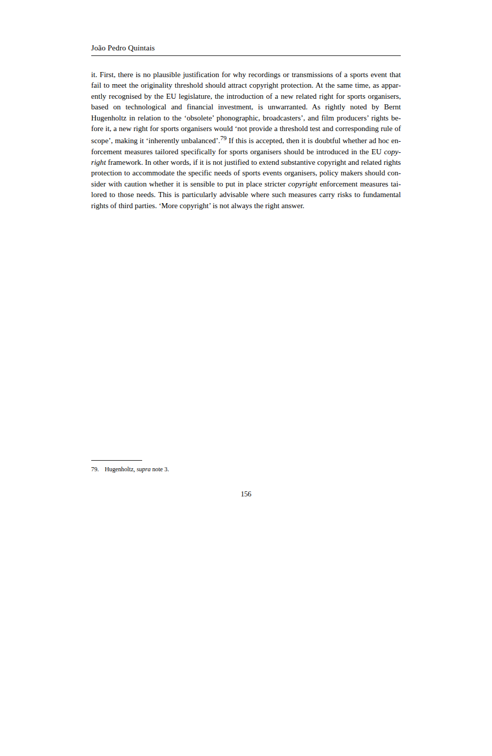João Pedro Quintais
it. First, there is no plausible justification for why recordings or transmissions of a sports event that fail to meet the originality threshold should attract copyright protection. At the same time, as apparently recognised by the EU legislature, the introduction of a new related right for sports organisers, based on technological and financial investment, is unwarranted. As rightly noted by Bernt Hugenholtz in relation to the ‘obsolete’ phonographic, broadcasters’, and film producers’ rights before it, a new right for sports organisers would ‘not provide a threshold test and corresponding rule of scope’, making it ‘inherently unbalanced’.79 If this is accepted, then it is doubtful whether ad hoc enforcement measures tailored specifically for sports organisers should be introduced in the EU copyright framework. In other words, if it is not justified to extend substantive copyright and related rights protection to accommodate the specific needs of sports events organisers, policy makers should consider with caution whether it is sensible to put in place stricter copyright enforcement measures tailored to those needs. This is particularly advisable where such measures carry risks to fundamental rights of third parties. ‘More copyright’ is not always the right answer.
79. Hugenholtz, supra note 3.
156